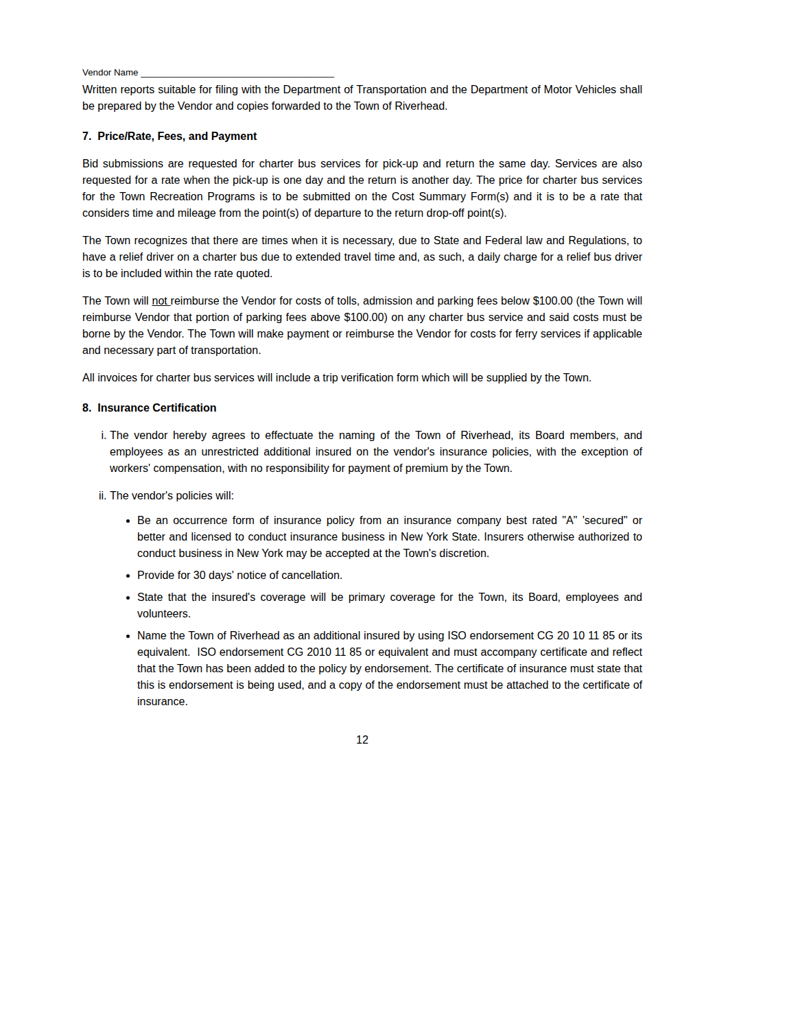Vendor Name ______________________________________
Written reports suitable for filing with the Department of Transportation and the Department of Motor Vehicles shall be prepared by the Vendor and copies forwarded to the Town of Riverhead.
7. Price/Rate, Fees, and Payment
Bid submissions are requested for charter bus services for pick-up and return the same day. Services are also requested for a rate when the pick-up is one day and the return is another day. The price for charter bus services for the Town Recreation Programs is to be submitted on the Cost Summary Form(s) and it is to be a rate that considers time and mileage from the point(s) of departure to the return drop-off point(s).
The Town recognizes that there are times when it is necessary, due to State and Federal law and Regulations, to have a relief driver on a charter bus due to extended travel time and, as such, a daily charge for a relief bus driver is to be included within the rate quoted.
The Town will not reimburse the Vendor for costs of tolls, admission and parking fees below $100.00 (the Town will reimburse Vendor that portion of parking fees above $100.00) on any charter bus service and said costs must be borne by the Vendor. The Town will make payment or reimburse the Vendor for costs for ferry services if applicable and necessary part of transportation.
All invoices for charter bus services will include a trip verification form which will be supplied by the Town.
8. Insurance Certification
The vendor hereby agrees to effectuate the naming of the Town of Riverhead, its Board members, and employees as an unrestricted additional insured on the vendor's insurance policies, with the exception of workers' compensation, with no responsibility for payment of premium by the Town.
The vendor's policies will:
Be an occurrence form of insurance policy from an insurance company best rated "A" 'secured" or better and licensed to conduct insurance business in New York State. Insurers otherwise authorized to conduct business in New York may be accepted at the Town's discretion.
Provide for 30 days' notice of cancellation.
State that the insured's coverage will be primary coverage for the Town, its Board, employees and volunteers.
Name the Town of Riverhead as an additional insured by using ISO endorsement CG 20 10 11 85 or its equivalent. ISO endorsement CG 2010 11 85 or equivalent and must accompany certificate and reflect that the Town has been added to the policy by endorsement. The certificate of insurance must state that this is endorsement is being used, and a copy of the endorsement must be attached to the certificate of insurance.
12